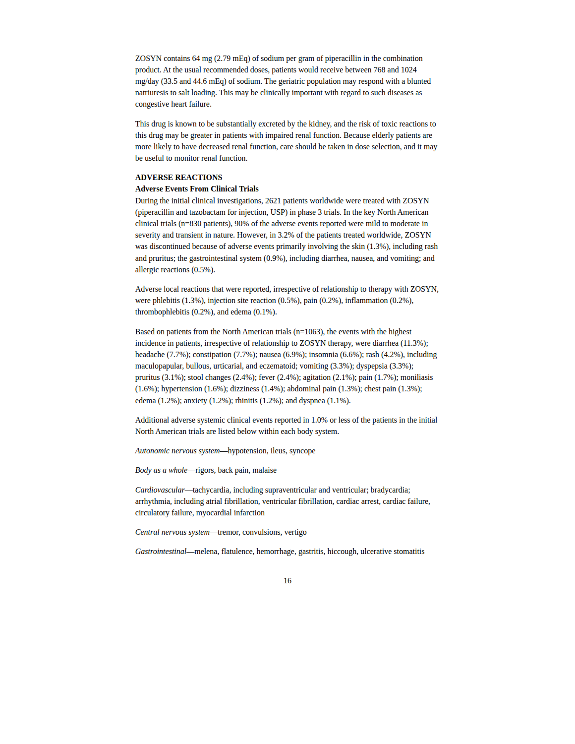ZOSYN contains 64 mg (2.79 mEq) of sodium per gram of piperacillin in the combination product. At the usual recommended doses, patients would receive between 768 and 1024 mg/day (33.5 and 44.6 mEq) of sodium. The geriatric population may respond with a blunted natriuresis to salt loading. This may be clinically important with regard to such diseases as congestive heart failure.
This drug is known to be substantially excreted by the kidney, and the risk of toxic reactions to this drug may be greater in patients with impaired renal function. Because elderly patients are more likely to have decreased renal function, care should be taken in dose selection, and it may be useful to monitor renal function.
ADVERSE REACTIONS
Adverse Events From Clinical Trials
During the initial clinical investigations, 2621 patients worldwide were treated with ZOSYN (piperacillin and tazobactam for injection, USP) in phase 3 trials. In the key North American clinical trials (n=830 patients), 90% of the adverse events reported were mild to moderate in severity and transient in nature. However, in 3.2% of the patients treated worldwide, ZOSYN was discontinued because of adverse events primarily involving the skin (1.3%), including rash and pruritus; the gastrointestinal system (0.9%), including diarrhea, nausea, and vomiting; and allergic reactions (0.5%).
Adverse local reactions that were reported, irrespective of relationship to therapy with ZOSYN, were phlebitis (1.3%), injection site reaction (0.5%), pain (0.2%), inflammation (0.2%), thrombophlebitis (0.2%), and edema (0.1%).
Based on patients from the North American trials (n=1063), the events with the highest incidence in patients, irrespective of relationship to ZOSYN therapy, were diarrhea (11.3%); headache (7.7%); constipation (7.7%); nausea (6.9%); insomnia (6.6%); rash (4.2%), including maculopapular, bullous, urticarial, and eczematoid; vomiting (3.3%); dyspepsia (3.3%); pruritus (3.1%); stool changes (2.4%); fever (2.4%); agitation (2.1%); pain (1.7%); moniliasis (1.6%); hypertension (1.6%); dizziness (1.4%); abdominal pain (1.3%); chest pain (1.3%); edema (1.2%); anxiety (1.2%); rhinitis (1.2%); and dyspnea (1.1%).
Additional adverse systemic clinical events reported in 1.0% or less of the patients in the initial North American trials are listed below within each body system.
Autonomic nervous system—hypotension, ileus, syncope
Body as a whole—rigors, back pain, malaise
Cardiovascular—tachycardia, including supraventricular and ventricular; bradycardia; arrhythmia, including atrial fibrillation, ventricular fibrillation, cardiac arrest, cardiac failure, circulatory failure, myocardial infarction
Central nervous system—tremor, convulsions, vertigo
Gastrointestinal—melena, flatulence, hemorrhage, gastritis, hiccough, ulcerative stomatitis
16